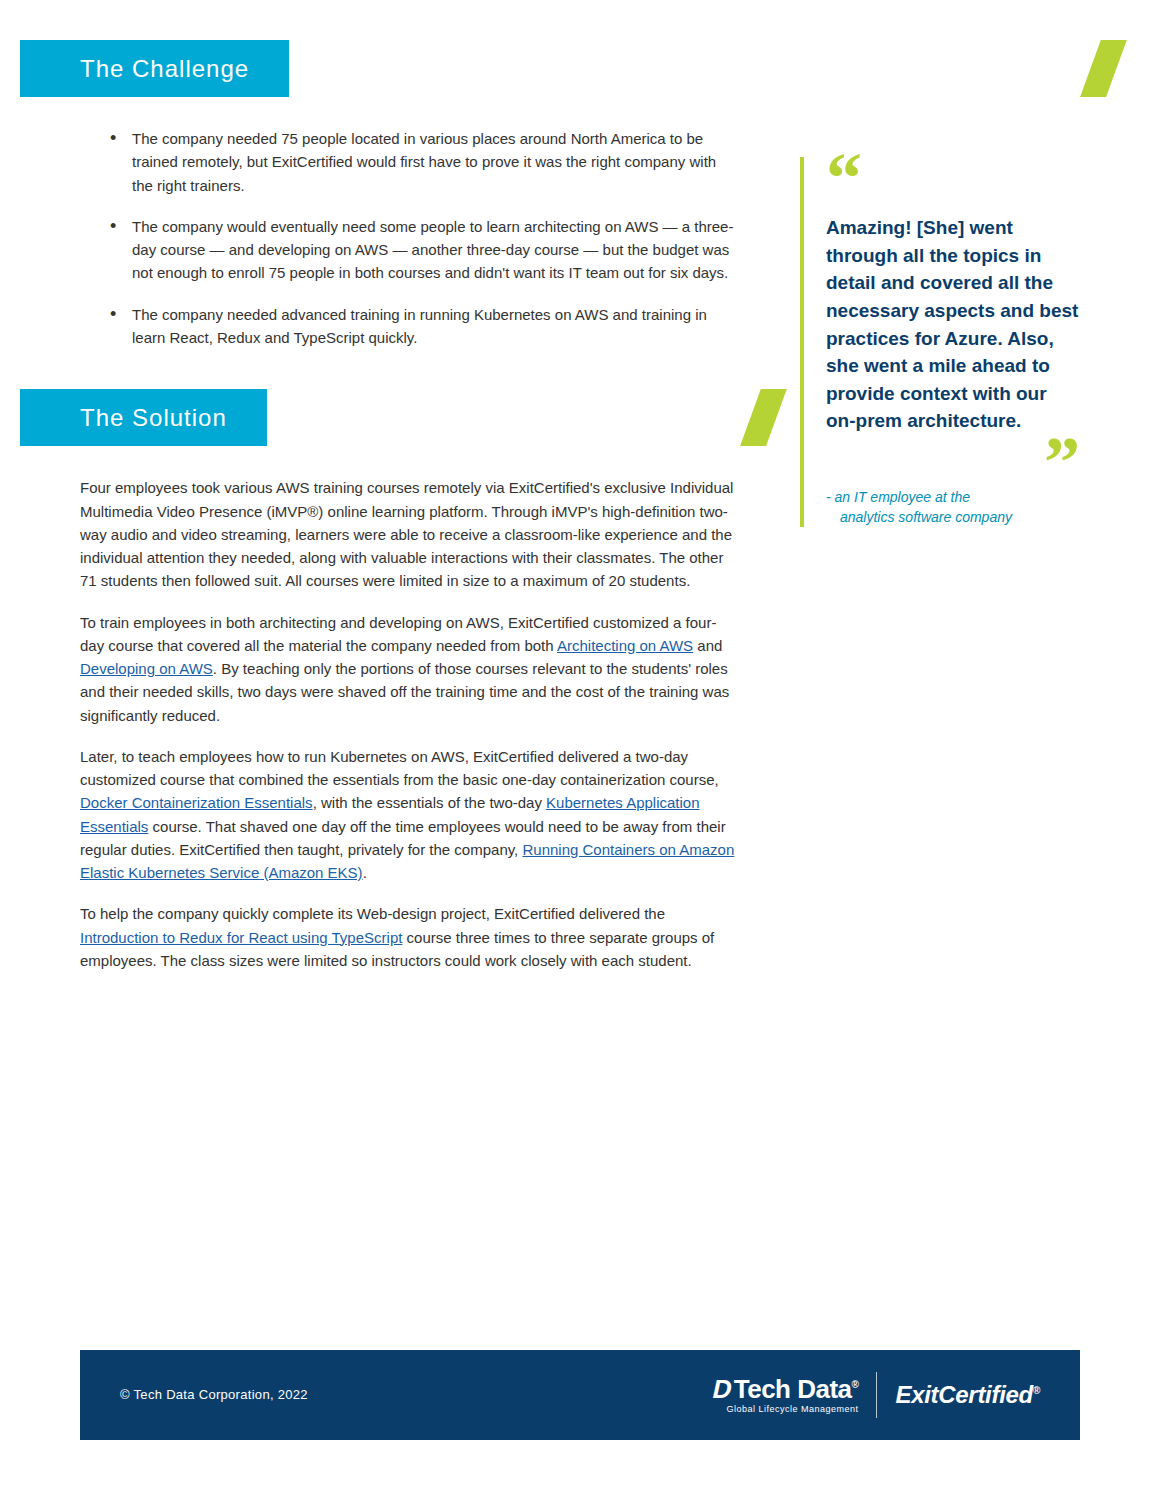The Challenge
The company needed 75 people located in various places around North America to be trained remotely, but ExitCertified would first have to prove it was the right company with the right trainers.
The company would eventually need some people to learn architecting on AWS — a three-day course — and developing on AWS — another three-day course — but the budget was not enough to enroll 75 people in both courses and didn't want its IT team out for six days.
The company needed advanced training in running Kubernetes on AWS and training in learn React, Redux and TypeScript quickly.
The Solution
Four employees took various AWS training courses remotely via ExitCertified's exclusive Individual Multimedia Video Presence (iMVP®) online learning platform. Through iMVP's high-definition two-way audio and video streaming, learners were able to receive a classroom-like experience and the individual attention they needed, along with valuable interactions with their classmates. The other 71 students then followed suit. All courses were limited in size to a maximum of 20 students.
To train employees in both architecting and developing on AWS, ExitCertified customized a four-day course that covered all the material the company needed from both Architecting on AWS and Developing on AWS. By teaching only the portions of those courses relevant to the students' roles and their needed skills, two days were shaved off the training time and the cost of the training was significantly reduced.
Later, to teach employees how to run Kubernetes on AWS, ExitCertified delivered a two-day customized course that combined the essentials from the basic one-day containerization course, Docker Containerization Essentials, with the essentials of the two-day Kubernetes Application Essentials course. That shaved one day off the time employees would need to be away from their regular duties. ExitCertified then taught, privately for the company, Running Containers on Amazon Elastic Kubernetes Service (Amazon EKS).
To help the company quickly complete its Web-design project, ExitCertified delivered the Introduction to Redux for React using TypeScript course three times to three separate groups of employees. The class sizes were limited so instructors could work closely with each student.
“
Amazing! [She] went through all the topics in detail and covered all the necessary aspects and best practices for Azure. Also, she went a mile ahead to provide context with our on-prem architecture.
”
- an IT employee at the analytics software company
© Tech Data Corporation, 2022
DTech Data®
Global Lifecycle Management
ExitCertified®